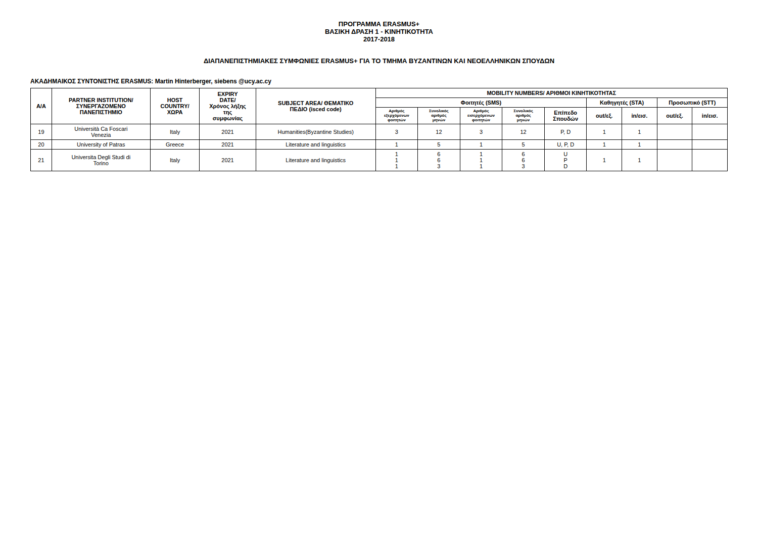ΠΡΟΓΡΑΜΜΑ ERASMUS+
ΒΑΣΙΚΗ ΔΡΑΣΗ 1 - ΚΙΝΗΤΙΚΟΤΗΤΑ
2017-2018
ΔΙΑΠΑΝΕΠΙΣΤΗΜΙΑΚΕΣ ΣΥΜΦΩΝΙΕΣ ERASMUS+ ΓΙΑ ΤΟ ΤΜΗΜΑ ΒΥΖΑΝΤΙΝΩΝ ΚΑΙ ΝΕΟΕΛΛΗΝΙΚΩΝ ΣΠΟΥΔΩΝ
ΑΚΑΔΗΜΑΙΚΟΣ ΣΥΝΤΟΝΙΣΤΗΣ ERASMUS: Martin Hinterberger, siebens @ucy.ac.cy
| A/A | PARTNER INSTITUTION/ ΣΥΝΕΡΓΑΖΟΜΕΝΟ ΠΑΝΕΠΙΣΤΗΜΙΟ | HOST COUNTRY/ ΧΩΡΑ | EXPIRY DATE/ Χρόνος λήξης της συμφωνίας | SUBJECT AREA/ ΘΕΜΑΤΙΚΟ ΠΕΔΙΟ (isced code) | MOBILITY NUMBERS/ ΑΡΙΘΜΟΙ ΚΙΝΗΤΙΚΟΤΗΤΑΣ |
| --- | --- | --- | --- | --- | --- |
| Φοιτητές (SMS) | Καθηγητές (STA) | Προσωπικό (STT) |
| Αριθμός εξερχόμενων φοιτητών | Συνολικός αριθμός μηνών | Αριθμός εισερχόμενων φοιτητών | Συνολικός αριθμός μηνών | Επίπεδο Σπουδών | out/εξ. | in/εισ. | out/εξ. | in/εισ. |
| 19 | Università Ca Foscari Venezia | Italy | 2021 | Humanities(Byzantine Studies) | 3 | 12 | 3 | 12 | P, D | 1 | 1 | | |
| 20 | University of Patras | Greece | 2021 | Literature and linguistics | 1 | 5 | 1 | 5 | U, P, D | 1 | 1 | | |
| 21 | Universita Degli Studi di Torino | Italy | 2021 | Literature and linguistics | 1 1 1 | 6 6 3 | 1 1 1 | 6 6 3 | U P D | 1 | 1 | | |